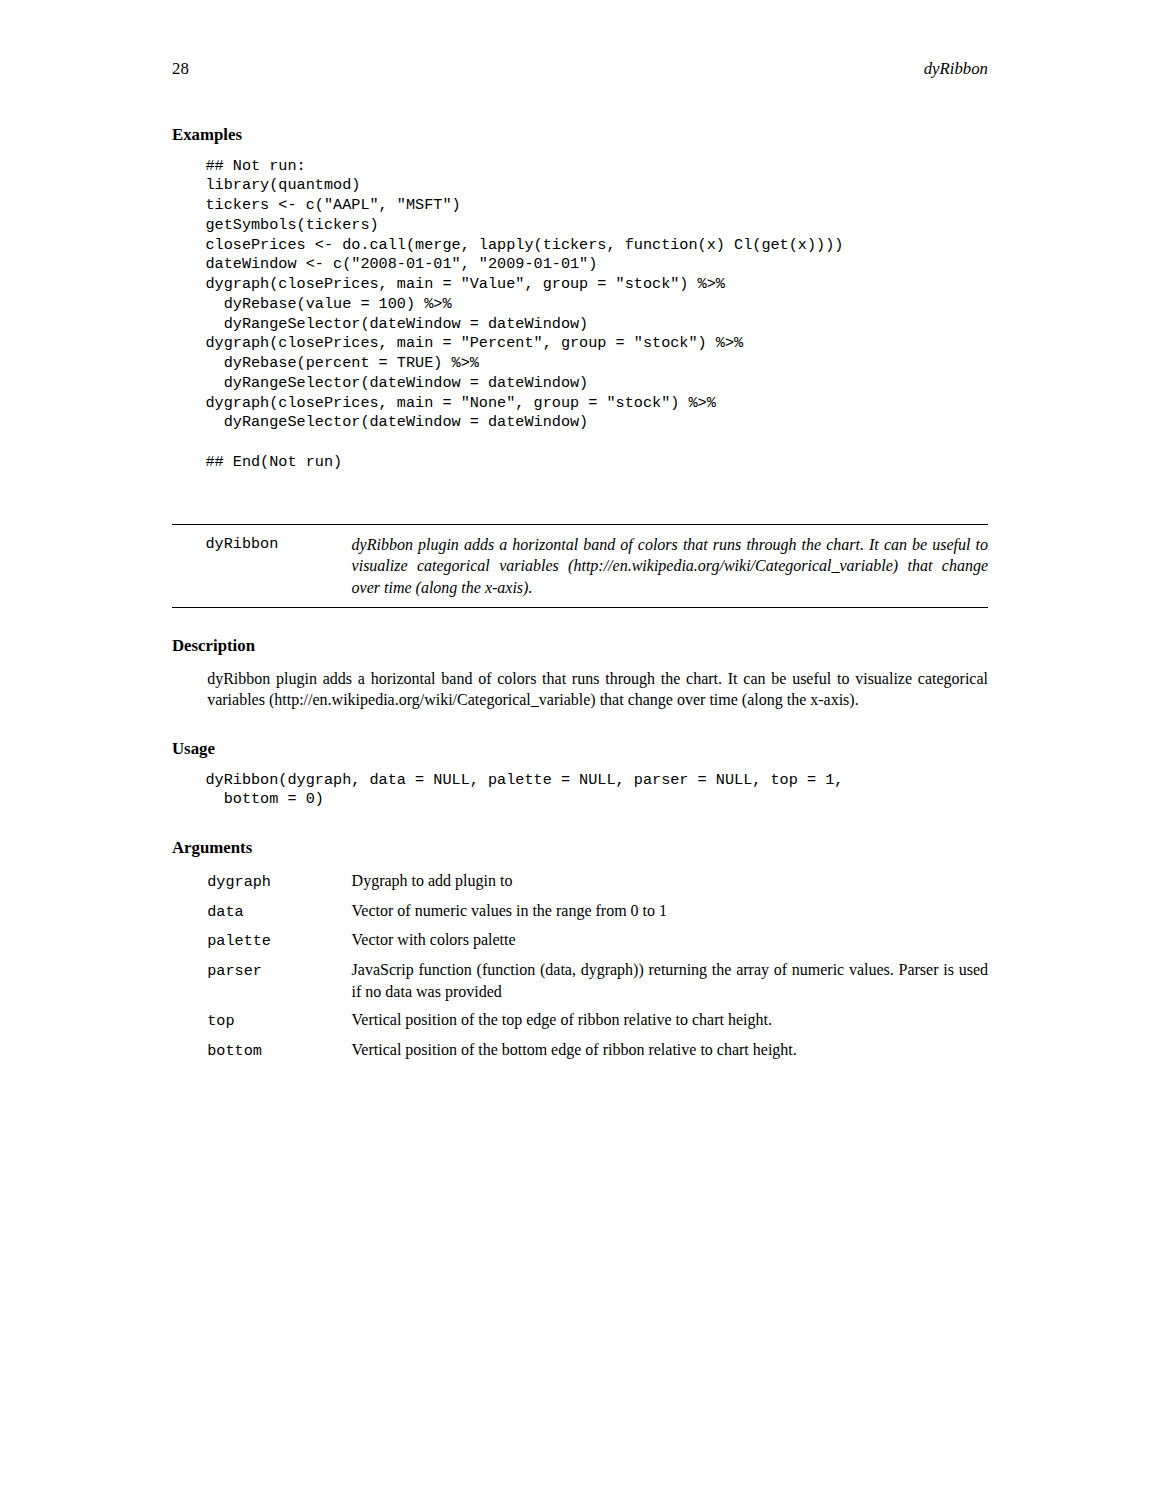28 dyRibbon
Examples
## Not run: 
library(quantmod)
tickers <- c("AAPL", "MSFT")
getSymbols(tickers)
closePrices <- do.call(merge, lapply(tickers, function(x) Cl(get(x))))
dateWindow <- c("2008-01-01", "2009-01-01")
dygraph(closePrices, main = "Value", group = "stock") %>%
  dyRebase(value = 100) %>%
  dyRangeSelector(dateWindow = dateWindow)
dygraph(closePrices, main = "Percent", group = "stock") %>%
  dyRebase(percent = TRUE) %>%
  dyRangeSelector(dateWindow = dateWindow)
dygraph(closePrices, main = "None", group = "stock") %>%
  dyRangeSelector(dateWindow = dateWindow)

## End(Not run)
dyRibbon
dyRibbon plugin adds a horizontal band of colors that runs through the chart. It can be useful to visualize categorical variables (http://en.wikipedia.org/wiki/Categorical_variable) that change over time (along the x-axis).
Description
dyRibbon plugin adds a horizontal band of colors that runs through the chart. It can be useful to visualize categorical variables (http://en.wikipedia.org/wiki/Categorical_variable) that change over time (along the x-axis).
Usage
dyRibbon(dygraph, data = NULL, palette = NULL, parser = NULL, top = 1,
  bottom = 0)
Arguments
dygraph
Dygraph to add plugin to
data
Vector of numeric values in the range from 0 to 1
palette
Vector with colors palette
parser
JavaScrip function (function (data, dygraph)) returning the array of numeric values. Parser is used if no data was provided
top
Vertical position of the top edge of ribbon relative to chart height.
bottom
Vertical position of the bottom edge of ribbon relative to chart height.